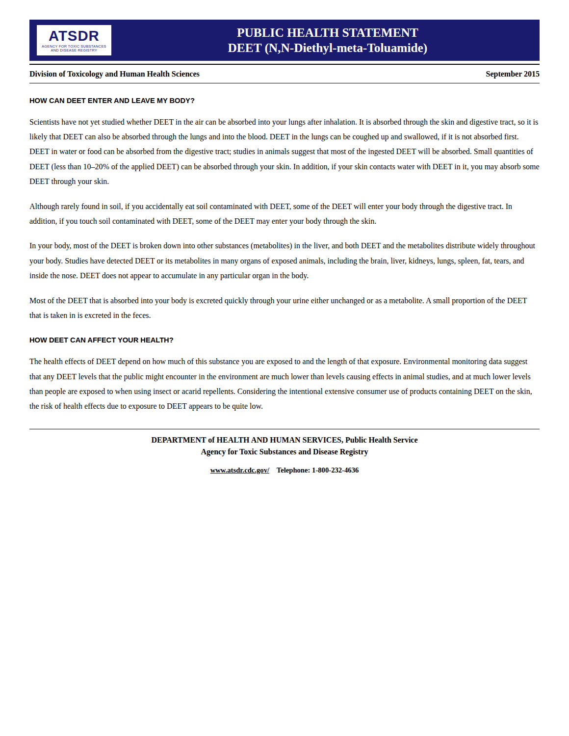ATSDR AGENCY FOR TOXIC SUBSTANCES
AND DISEASE REGISTRY
PUBLIC HEALTH STATEMENT
DEET (N,N-Diethyl-meta-Toluamide)
Division of Toxicology and Human Health Sciences September 2015
HOW CAN DEET ENTER AND LEAVE MY BODY?
Scientists have not yet studied whether DEET in the air can be absorbed into your lungs after inhalation. It is absorbed through the skin and digestive tract, so it is likely that DEET can also be absorbed through the lungs and into the blood. DEET in the lungs can be coughed up and swallowed, if it is not absorbed first. DEET in water or food can be absorbed from the digestive tract; studies in animals suggest that most of the ingested DEET will be absorbed. Small quantities of DEET (less than 10–20% of the applied DEET) can be absorbed through your skin. In addition, if your skin contacts water with DEET in it, you may absorb some DEET through your skin.
Although rarely found in soil, if you accidentally eat soil contaminated with DEET, some of the DEET will enter your body through the digestive tract. In addition, if you touch soil contaminated with DEET, some of the DEET may enter your body through the skin.
In your body, most of the DEET is broken down into other substances (metabolites) in the liver, and both DEET and the metabolites distribute widely throughout your body. Studies have detected DEET or its metabolites in many organs of exposed animals, including the brain, liver, kidneys, lungs, spleen, fat, tears, and inside the nose. DEET does not appear to accumulate in any particular organ in the body.
Most of the DEET that is absorbed into your body is excreted quickly through your urine either unchanged or as a metabolite. A small proportion of the DEET that is taken in is excreted in the feces.
HOW DEET CAN AFFECT YOUR HEALTH?
The health effects of DEET depend on how much of this substance you are exposed to and the length of that exposure. Environmental monitoring data suggest that any DEET levels that the public might encounter in the environment are much lower than levels causing effects in animal studies, and at much lower levels than people are exposed to when using insect or acarid repellents. Considering the intentional extensive consumer use of products containing DEET on the skin, the risk of health effects due to exposure to DEET appears to be quite low.
DEPARTMENT of HEALTH AND HUMAN SERVICES, Public Health Service
Agency for Toxic Substances and Disease Registry
www.atsdr.cdc.gov/ Telephone: 1-800-232-4636